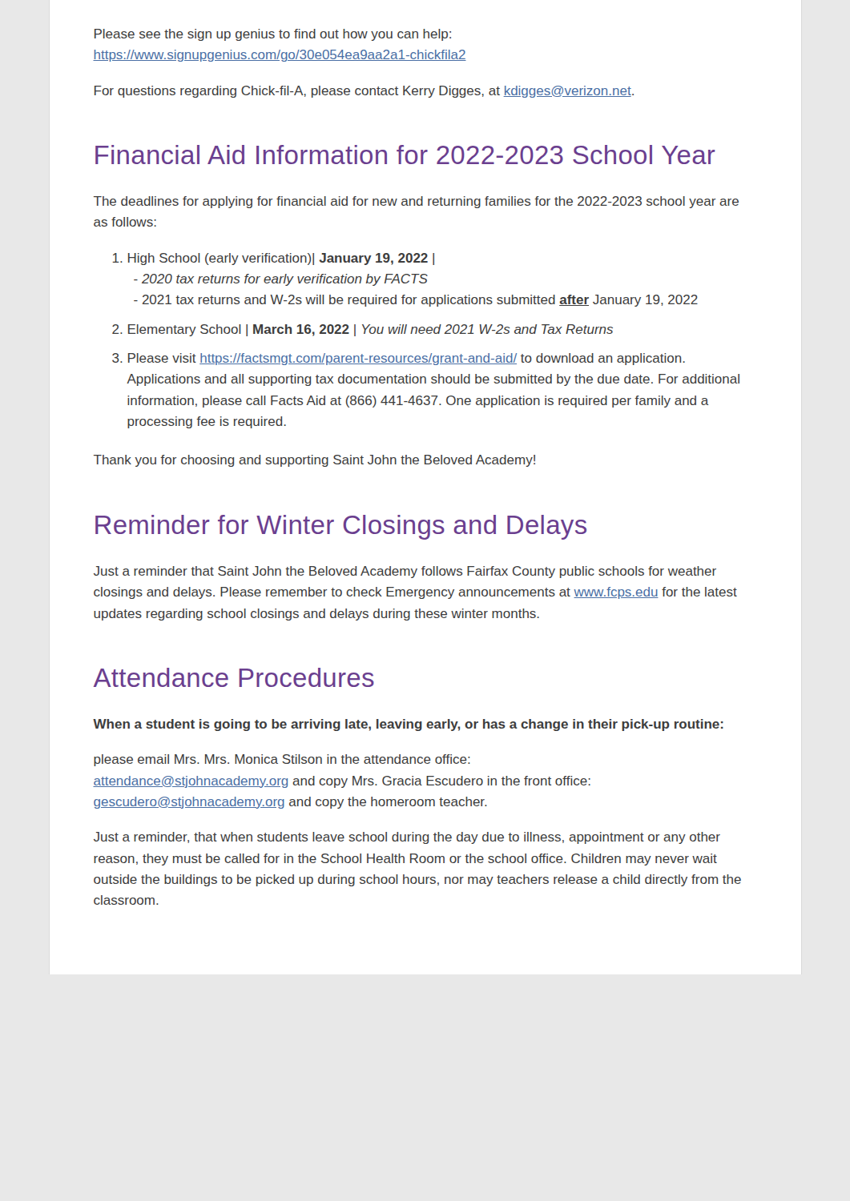Please see the sign up genius to find out how you can help:
https://www.signupgenius.com/go/30e054ea9aa2a1-chickfila2
For questions regarding Chick-fil-A, please contact Kerry Digges, at kdigges@verizon.net.
Financial Aid Information for 2022-2023 School Year
The deadlines for applying for financial aid for new and returning families for the 2022-2023 school year are as follows:
High School (early verification)| January 19, 2022 |
- 2020 tax returns for early verification by FACTS - 2021 tax returns and W-2s will be required for applications submitted after January 19, 2022
Elementary School | March 16, 2022 | You will need 2021 W-2s and Tax Returns
Please visit https://factsmgt.com/parent-resources/grant-and-aid/ to download an application. Applications and all supporting tax documentation should be submitted by the due date. For additional information, please call Facts Aid at (866) 441-4637. One application is required per family and a processing fee is required.
Thank you for choosing and supporting Saint John the Beloved Academy!
Reminder for Winter Closings and Delays
Just a reminder that Saint John the Beloved Academy follows Fairfax County public schools for weather closings and delays. Please remember to check Emergency announcements at www.fcps.edu for the latest updates regarding school closings and delays during these winter months.
Attendance Procedures
When a student is going to be arriving late, leaving early, or has a change in their pick-up routine:
please email Mrs. Mrs. Monica Stilson in the attendance office:
attendance@stjohnacademy.org and copy Mrs. Gracia Escudero in the front office:
gescudero@stjohnacademy.org and copy the homeroom teacher.
Just a reminder, that when students leave school during the day due to illness, appointment or any other reason, they must be called for in the School Health Room or the school office. Children may never wait outside the buildings to be picked up during school hours, nor may teachers release a child directly from the classroom.